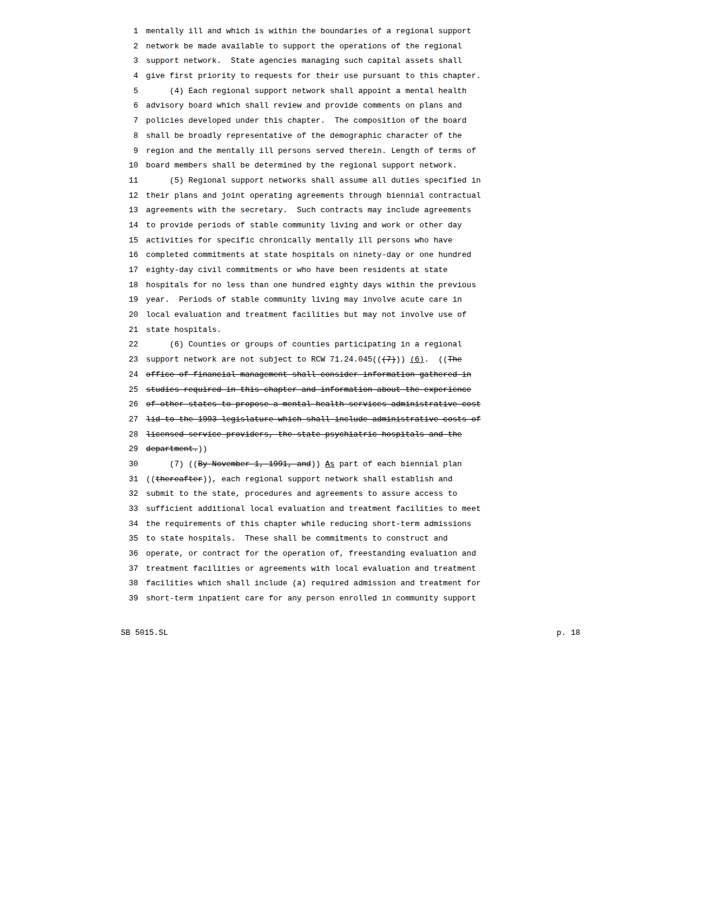mentally ill and which is within the boundaries of a regional support
network be made available to support the operations of the regional
support network. State agencies managing such capital assets shall
give first priority to requests for their use pursuant to this chapter.
(4) Each regional support network shall appoint a mental health
advisory board which shall review and provide comments on plans and
policies developed under this chapter. The composition of the board
shall be broadly representative of the demographic character of the
region and the mentally ill persons served therein. Length of terms of
board members shall be determined by the regional support network.
(5) Regional support networks shall assume all duties specified in
their plans and joint operating agreements through biennial contractual
agreements with the secretary. Such contracts may include agreements
to provide periods of stable community living and work or other day
activities for specific chronically mentally ill persons who have
completed commitments at state hospitals on ninety-day or one hundred
eighty-day civil commitments or who have been residents at state
hospitals for no less than one hundred eighty days within the previous
year. Periods of stable community living may involve acute care in
local evaluation and treatment facilities but may not involve use of
state hospitals.
(6) Counties or groups of counties participating in a regional
support network are not subject to RCW 71.24.045(((7))) (6). ((The
office of financial management shall consider information gathered in
studies required in this chapter and information about the experience
of other states to propose a mental health services administrative cost
lid to the 1993 legislature which shall include administrative costs of
licensed service providers, the state psychiatric hospitals and the
department.))
(7) ((By November 1, 1991, and)) As part of each biennial plan
((thereafter)), each regional support network shall establish and
submit to the state, procedures and agreements to assure access to
sufficient additional local evaluation and treatment facilities to meet
the requirements of this chapter while reducing short-term admissions
to state hospitals. These shall be commitments to construct and
operate, or contract for the operation of, freestanding evaluation and
treatment facilities or agreements with local evaluation and treatment
facilities which shall include (a) required admission and treatment for
short-term inpatient care for any person enrolled in community support
SB 5015.SL p. 18